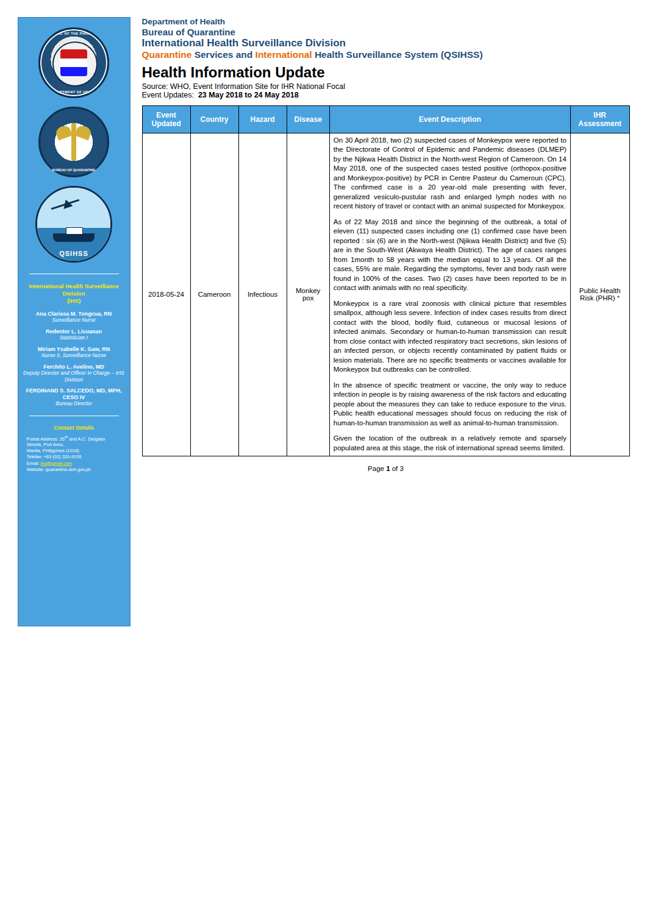REPUBLIC OF THE PHILIPPINES
DEPARTMENT OF HEALTH
BUREAU OF QUARANTINE
QSIHSS
International Health Surveillance Division
(IHS)
Ana Clarissa M. Tongcua, RN
Surveillance Nurse
Redentor L. Licuanan
Statistician I
Miriam Ysabelle K. Gaw, RN
Nurse II, Surveillance Nurse
Ferchito L. Avelino, MD
Deputy Director and Officer in Charge – IHS Division
FERDINAND S. SALCEDO, MD, MPH, CESO IV
Bureau Director
Contact Details
Postal Address: 25th and A.C. Delgado Streets, Port Area,
Manila, Philippines (1018)
Telefax: +63 (02) 320-9105
Email: ihs@gmail.com
Website: quarantine.doh.gov.ph
Department of Health
Bureau of Quarantine
International Health Surveillance Division
Quarantine Services and International Health Surveillance System (QSIHSS)
Health Information Update
Source: WHO, Event Information Site for IHR National Focal
Event Updates: 23 May 2018 to 24 May 2018
| Event Updated | Country | Hazard | Disease | Event Description | IHR Assessment |
| --- | --- | --- | --- | --- | --- |
| 2018-05-24 | Cameroon | Infectious | Monkey pox | On 30 April 2018, two (2) suspected cases of Monkeypox were reported to the Directorate of Control of Epidemic and Pandemic diseases (DLMEP) by the Njikwa Health District in the North-west Region of Cameroon. On 14 May 2018, one of the suspected cases tested positive (orthopox-positive and Monkeypox-positive) by PCR in Centre Pasteur du Cameroun (CPC). The confirmed case is a 20 year-old male presenting with fever, generalized vesiculo-pustular rash and enlarged lymph nodes with no recent history of travel or contact with an animal suspected for Monkeypox. As of 22 May 2018 and since the beginning of the outbreak, a total of eleven (11) suspected cases including one (1) confirmed case have been reported : six (6) are in the North-west (Njikwa Health District) and five (5) are in the South-West (Akwaya Health District). The age of cases ranges from 1month to 58 years with the median equal to 13 years. Of all the cases, 55% are male. Regarding the symptoms, fever and body rash were found in 100% of the cases. Two (2) cases have been reported to be in contact with animals with no real specificity. Monkeypox is a rare viral zoonosis with clinical picture that resembles smallpox, although less severe. Infection of index cases results from direct contact with the blood, bodily fluid, cutaneous or mucosal lesions of infected animals. Secondary or human-to-human transmission can result from close contact with infected respiratory tract secretions, skin lesions of an infected person, or objects recently contaminated by patient fluids or lesion materials. There are no specific treatments or vaccines available for Monkeypox but outbreaks can be controlled. In the absence of specific treatment or vaccine, the only way to reduce infection in people is by raising awareness of the risk factors and educating people about the measures they can take to reduce exposure to the virus. Public health educational messages should focus on reducing the risk of human-to-human transmission as well as animal-to-human transmission. Given the location of the outbreak in a relatively remote and sparsely populated area at this stage, the risk of international spread seems limited. | Public Health Risk (PHR) * |
Page 1 of 3